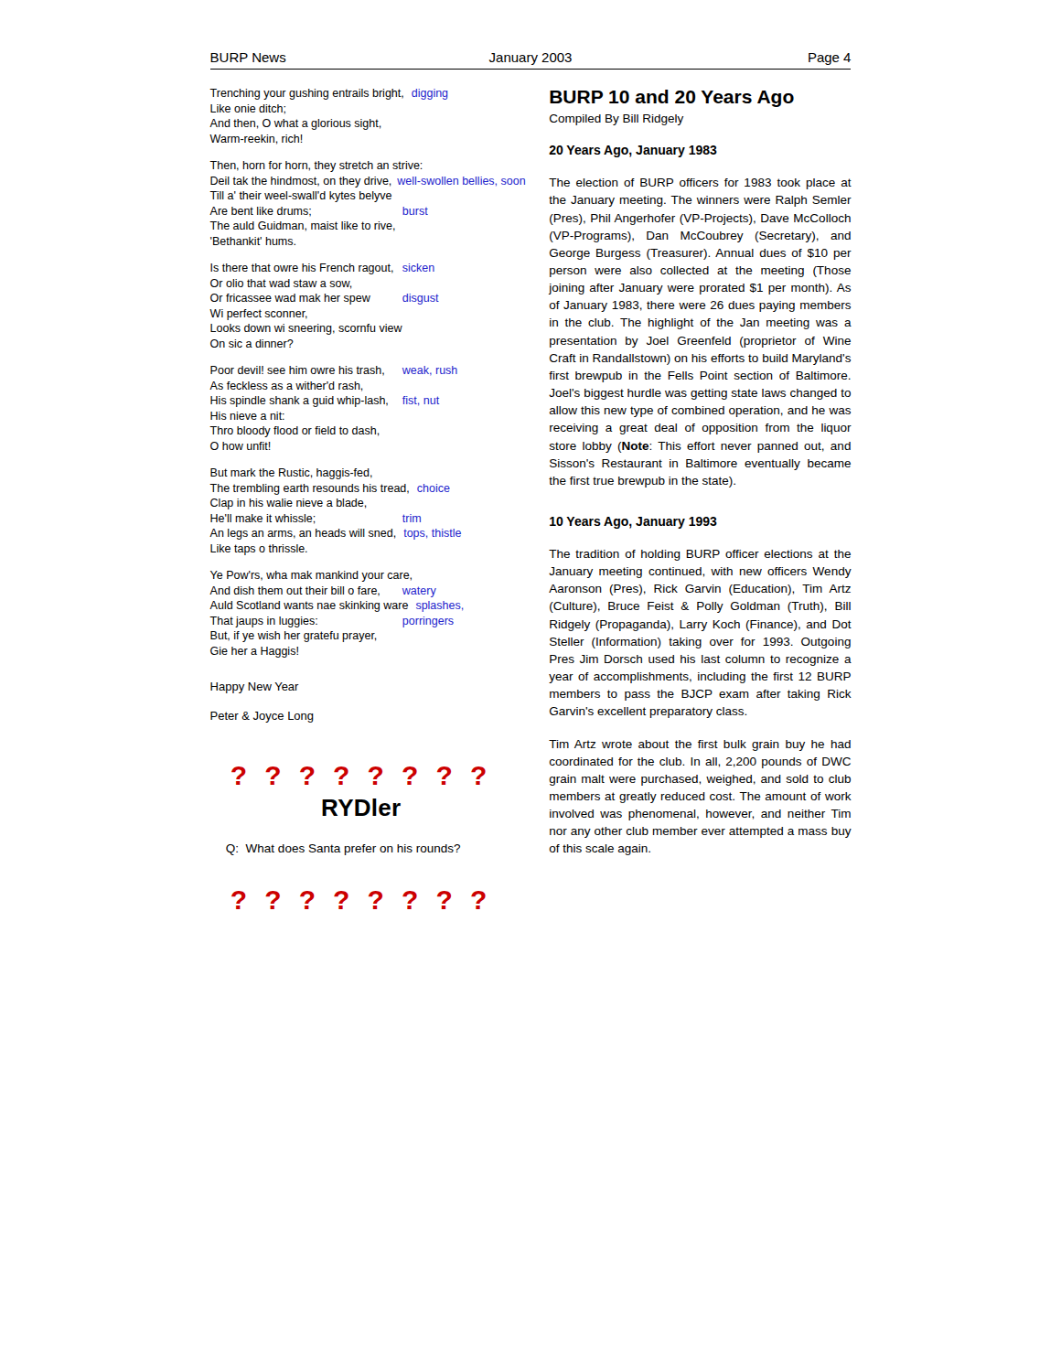BURP News
January 2003
Page 4
Trenching your gushing entrails bright, digging
Like onie ditch;
And then, O what a glorious sight,
Warm-reekin, rich!
Then, horn for horn, they stretch an strive:
Deil tak the hindmost, on they drive, well-swollen bellies, soon
Till a' their weel-swall'd kytes belyve
Are bent like drums; burst
The auld Guidman, maist like to rive,
'Bethankit' hums.
Is there that owre his French ragout, sicken
Or olio that wad staw a sow,
Or fricassee wad mak her spew disgust
Wi perfect sconner,
Looks down wi sneering, scornfu view
On sic a dinner?
Poor devil! see him owre his trash, weak, rush
As feckless as a wither'd rash,
His spindle shank a guid whip-lash, fist, nut
His nieve a nit:
Thro bloody flood or field to dash,
O how unfit!
But mark the Rustic, haggis-fed,
The trembling earth resounds his tread, choice
Clap in his walie nieve a blade,
He'll make it whissle; trim
An legs an arms, an heads will sned, tops, thistle
Like taps o thrissle.
Ye Pow'rs, wha mak mankind your care,
And dish them out their bill o fare, watery
Auld Scotland wants nae skinking ware splashes,
That jaups in luggies: porringers
But, if ye wish her gratefu prayer,
Gie her a Haggis!
Happy New Year
Peter & Joyce Long
? ? ? ? ? ? ? ?
RYDler
Q: What does Santa prefer on his rounds?
? ? ? ? ? ? ? ?
BURP 10 and 20 Years Ago
Compiled By Bill Ridgely
20 Years Ago, January 1983
The election of BURP officers for 1983 took place at the January meeting. The winners were Ralph Semler (Pres), Phil Angerhofer (VP-Projects), Dave McColloch (VP-Programs), Dan McCoubrey (Secretary), and George Burgess (Treasurer). Annual dues of $10 per person were also collected at the meeting (Those joining after January were prorated $1 per month). As of January 1983, there were 26 dues paying members in the club. The highlight of the Jan meeting was a presentation by Joel Greenfeld (proprietor of Wine Craft in Randallstown) on his efforts to build Maryland's first brewpub in the Fells Point section of Baltimore. Joel's biggest hurdle was getting state laws changed to allow this new type of combined operation, and he was receiving a great deal of opposition from the liquor store lobby (Note: This effort never panned out, and Sisson's Restaurant in Baltimore eventually became the first true brewpub in the state).
10 Years Ago, January 1993
The tradition of holding BURP officer elections at the January meeting continued, with new officers Wendy Aaronson (Pres), Rick Garvin (Education), Tim Artz (Culture), Bruce Feist & Polly Goldman (Truth), Bill Ridgely (Propaganda), Larry Koch (Finance), and Dot Steller (Information) taking over for 1993. Outgoing Pres Jim Dorsch used his last column to recognize a year of accomplishments, including the first 12 BURP members to pass the BJCP exam after taking Rick Garvin's excellent preparatory class.
Tim Artz wrote about the first bulk grain buy he had coordinated for the club. In all, 2,200 pounds of DWC grain malt were purchased, weighed, and sold to club members at greatly reduced cost. The amount of work involved was phenomenal, however, and neither Tim nor any other club member ever attempted a mass buy of this scale again.